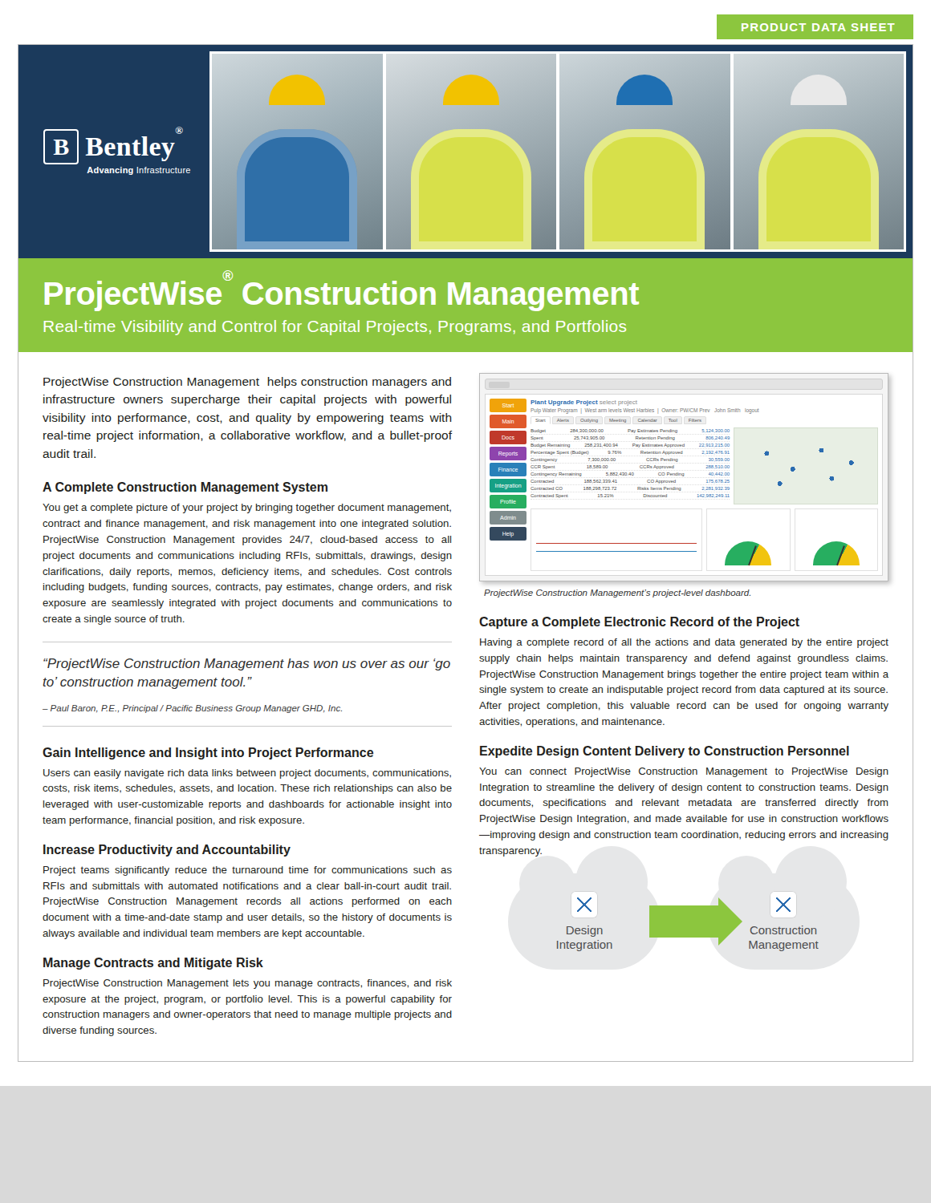PRODUCT DATA SHEET
Bentley® Advancing Infrastructure
ProjectWise® Construction Management
Real-time Visibility and Control for Capital Projects, Programs, and Portfolios
ProjectWise Construction Management helps construction managers and infrastructure owners supercharge their capital projects with powerful visibility into performance, cost, and quality by empowering teams with real-time project information, a collaborative workflow, and a bullet-proof audit trail.
A Complete Construction Management System
You get a complete picture of your project by bringing together document management, contract and finance management, and risk management into one integrated solution. ProjectWise Construction Management provides 24/7, cloud-based access to all project documents and communications including RFIs, submittals, drawings, design clarifications, daily reports, memos, deficiency items, and schedules. Cost controls including budgets, funding sources, contracts, pay estimates, change orders, and risk exposure are seamlessly integrated with project documents and communications to create a single source of truth.
“ProjectWise Construction Management has won us over as our ‘go to’ construction management tool.”
– Paul Baron, P.E., Principal / Pacific Business Group Manager GHD, Inc.
Gain Intelligence and Insight into Project Performance
Users can easily navigate rich data links between project documents, communications, costs, risk items, schedules, assets, and location. These rich relationships can also be leveraged with user-customizable reports and dashboards for actionable insight into team performance, financial position, and risk exposure.
Increase Productivity and Accountability
Project teams significantly reduce the turnaround time for communications such as RFIs and submittals with automated notifications and a clear ball-in-court audit trail. ProjectWise Construction Management records all actions performed on each document with a time-and-date stamp and user details, so the history of documents is always available and individual team members are kept accountable.
Manage Contracts and Mitigate Risk
ProjectWise Construction Management lets you manage contracts, finances, and risk exposure at the project, program, or portfolio level. This is a powerful capability for construction managers and owner-operators that need to manage multiple projects and diverse funding sources.
Start Main Docs Reports Finance Integration Profile Admin Help
Plant Upgrade Project select project
Pulp Water Program | West arm levels West Harbies | Owner: PW/CM Prev John Smith logout
Start Alerts Outlying Meeting Calendar Tool Filters
Budget 284,300,000.00 Pay Estimates Pending 5,124,300.00
Spent 25,743,905.00 Retention Pending 806,240.49
Budget Remaining 258,231,400.94 Pay Estimates Approved 22,913,215.00
Percentage Spent (Budget) 9.76% Retention Approved 2,192,476.91
Contingency 7,300,000.00 CCRs Pending 30,559.00
CCR Spent 18,589.00 CCRs Approved 288,510.00
Contingency Remaining 5,882,430.40 CO Pending 40,442.00
Contracted 188,562,339.41 CO Approved 175,678.25
Contracted CO 188,298,723.72 Risks Items Pending 2,281,932.39
Contracted Spent 15.21% Discounted 142,982,249.11
ProjectWise Construction Management’s project-level dashboard.
Capture a Complete Electronic Record of the Project
Having a complete record of all the actions and data generated by the entire project supply chain helps maintain transparency and defend against groundless claims. ProjectWise Construction Management brings together the entire project team within a single system to create an indisputable project record from data captured at its source. After project completion, this valuable record can be used for ongoing warranty activities, operations, and maintenance.
Expedite Design Content Delivery to Construction Personnel
You can connect ProjectWise Construction Management to ProjectWise Design Integration to streamline the delivery of design content to construction teams. Design documents, specifications and relevant metadata are transferred directly from ProjectWise Design Integration, and made available for use in construction workflows—improving design and construction team coordination, reducing errors and increasing transparency.
Design
Integration
Construction
Management